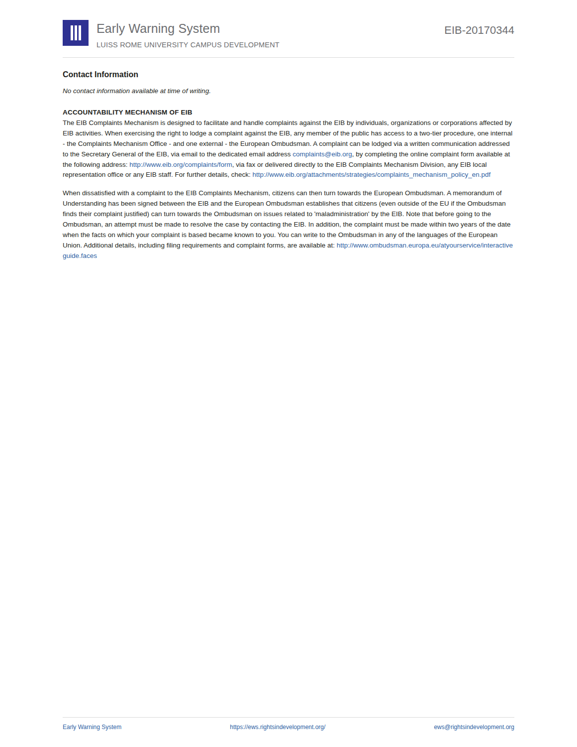Early Warning System
LUISS ROME UNIVERSITY CAMPUS DEVELOPMENT
EIB-20170344
Contact Information
No contact information available at time of writing.
Accountability Mechanism of EIB
The EIB Complaints Mechanism is designed to facilitate and handle complaints against the EIB by individuals, organizations or corporations affected by EIB activities. When exercising the right to lodge a complaint against the EIB, any member of the public has access to a two-tier procedure, one internal - the Complaints Mechanism Office - and one external - the European Ombudsman. A complaint can be lodged via a written communication addressed to the Secretary General of the EIB, via email to the dedicated email address complaints@eib.org, by completing the online complaint form available at the following address: http://www.eib.org/complaints/form, via fax or delivered directly to the EIB Complaints Mechanism Division, any EIB local representation office or any EIB staff. For further details, check: http://www.eib.org/attachments/strategies/complaints_mechanism_policy_en.pdf
When dissatisfied with a complaint to the EIB Complaints Mechanism, citizens can then turn towards the European Ombudsman. A memorandum of Understanding has been signed between the EIB and the European Ombudsman establishes that citizens (even outside of the EU if the Ombudsman finds their complaint justified) can turn towards the Ombudsman on issues related to 'maladministration' by the EIB. Note that before going to the Ombudsman, an attempt must be made to resolve the case by contacting the EIB. In addition, the complaint must be made within two years of the date when the facts on which your complaint is based became known to you. You can write to the Ombudsman in any of the languages of the European Union. Additional details, including filing requirements and complaint forms, are available at: http://www.ombudsman.europa.eu/atyourservice/interactiveguide.faces
Early Warning System
https://ews.rightsindevelopment.org/
ews@rightsindevelopment.org